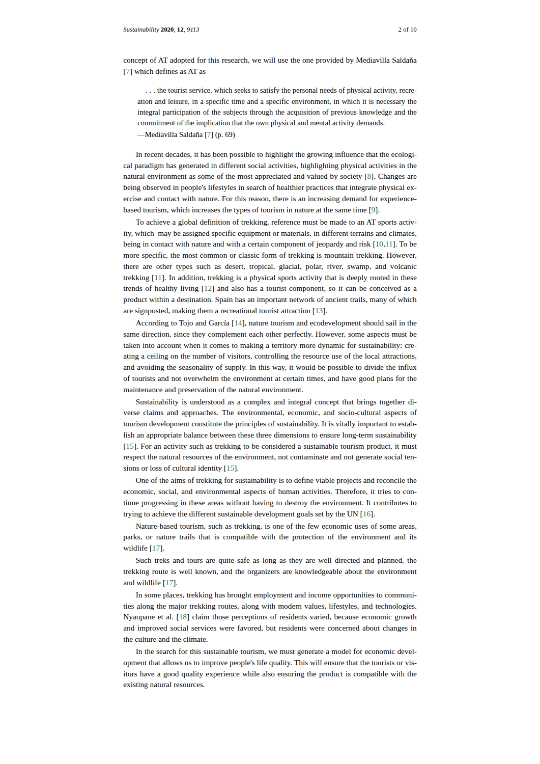Sustainability 2020, 12, 9113
2 of 10
concept of AT adopted for this research, we will use the one provided by Mediavilla Saldaña [7] which defines as AT as
. . . the tourist service, which seeks to satisfy the personal needs of physical activity, recreation and leisure, in a specific time and a specific environment, in which it is necessary the integral participation of the subjects through the acquisition of previous knowledge and the commitment of the implication that the own physical and mental activity demands.
—Mediavilla Saldaña [7] (p. 69)
In recent decades, it has been possible to highlight the growing influence that the ecological paradigm has generated in different social activities, highlighting physical activities in the natural environment as some of the most appreciated and valued by society [8]. Changes are being observed in people's lifestyles in search of healthier practices that integrate physical exercise and contact with nature. For this reason, there is an increasing demand for experience-based tourism, which increases the types of tourism in nature at the same time [9].
To achieve a global definition of trekking, reference must be made to an AT sports activity, which may be assigned specific equipment or materials, in different terrains and climates, being in contact with nature and with a certain component of jeopardy and risk [10,11]. To be more specific, the most common or classic form of trekking is mountain trekking. However, there are other types such as desert, tropical, glacial, polar, river, swamp, and volcanic trekking [11]. In addition, trekking is a physical sports activity that is deeply rooted in these trends of healthy living [12] and also has a tourist component, so it can be conceived as a product within a destination. Spain has an important network of ancient trails, many of which are signposted, making them a recreational tourist attraction [13].
According to Tojo and García [14], nature tourism and ecodevelopment should sail in the same direction, since they complement each other perfectly. However, some aspects must be taken into account when it comes to making a territory more dynamic for sustainability: creating a ceiling on the number of visitors, controlling the resource use of the local attractions, and avoiding the seasonality of supply. In this way, it would be possible to divide the influx of tourists and not overwhelm the environment at certain times, and have good plans for the maintenance and preservation of the natural environment.
Sustainability is understood as a complex and integral concept that brings together diverse claims and approaches. The environmental, economic, and socio-cultural aspects of tourism development constitute the principles of sustainability. It is vitally important to establish an appropriate balance between these three dimensions to ensure long-term sustainability [15]. For an activity such as trekking to be considered a sustainable tourism product, it must respect the natural resources of the environment, not contaminate and not generate social tensions or loss of cultural identity [15].
One of the aims of trekking for sustainability is to define viable projects and reconcile the economic, social, and environmental aspects of human activities. Therefore, it tries to continue progressing in these areas without having to destroy the environment. It contributes to trying to achieve the different sustainable development goals set by the UN [16].
Nature-based tourism, such as trekking, is one of the few economic uses of some areas, parks, or nature trails that is compatible with the protection of the environment and its wildlife [17].
Such treks and tours are quite safe as long as they are well directed and planned, the trekking route is well known, and the organizers are knowledgeable about the environment and wildlife [17].
In some places, trekking has brought employment and income opportunities to communities along the major trekking routes, along with modern values, lifestyles, and technologies. Nyaupane et al. [18] claim those perceptions of residents varied, because economic growth and improved social services were favored, but residents were concerned about changes in the culture and the climate.
In the search for this sustainable tourism, we must generate a model for economic development that allows us to improve people's life quality. This will ensure that the tourists or visitors have a good quality experience while also ensuring the product is compatible with the existing natural resources.